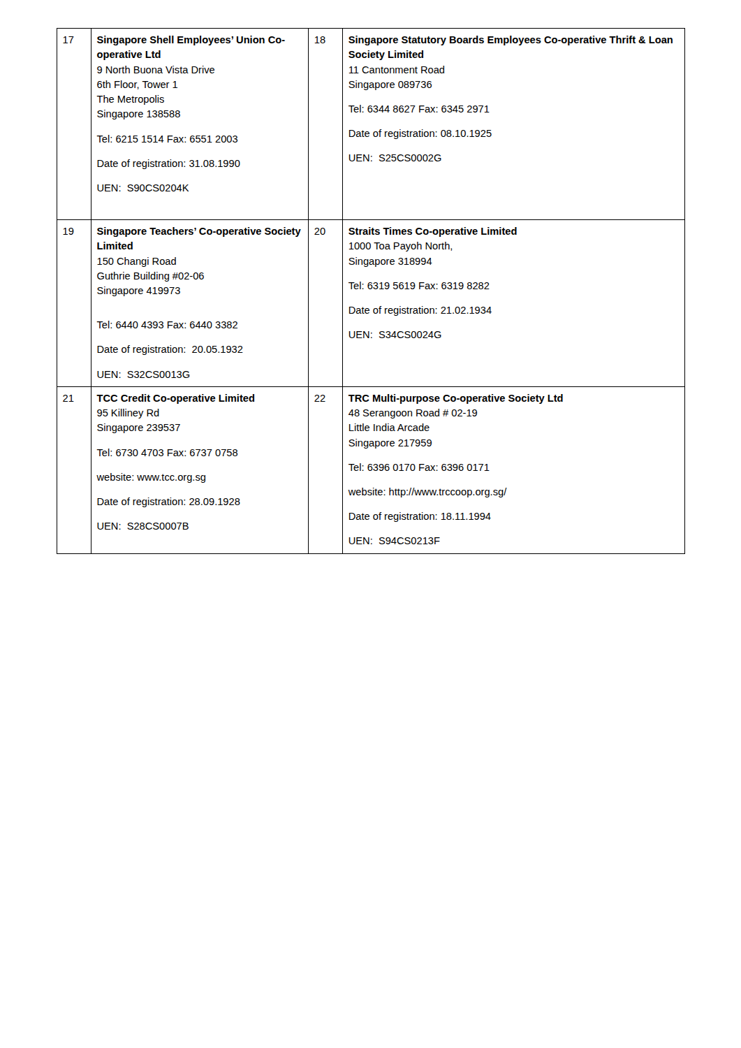| 17 | Singapore Shell Employees’ Union Co-operative Ltd 9 North Buona Vista Drive 6th Floor, Tower 1 The Metropolis Singapore 138588 Tel: 6215 1514 Fax: 6551 2003 Date of registration: 31.08.1990 UEN: S90CS0204K | 18 | Singapore Statutory Boards Employees Co-operative Thrift & Loan Society Limited 11 Cantonment Road Singapore 089736 Tel: 6344 8627 Fax: 6345 2971 Date of registration: 08.10.1925 UEN: S25CS0002G |
| 19 | Singapore Teachers’ Co-operative Society Limited 150 Changi Road Guthrie Building #02-06 Singapore 419973 Tel: 6440 4393 Fax: 6440 3382 Date of registration: 20.05.1932 UEN: S32CS0013G | 20 | Straits Times Co-operative Limited 1000 Toa Payoh North, Singapore 318994 Tel: 6319 5619 Fax: 6319 8282 Date of registration: 21.02.1934 UEN: S34CS0024G |
| 21 | TCC Credit Co-operative Limited 95 Killiney Rd Singapore 239537 Tel: 6730 4703 Fax: 6737 0758 website: www.tcc.org.sg Date of registration: 28.09.1928 UEN: S28CS0007B | 22 | TRC Multi-purpose Co-operative Society Ltd 48 Serangoon Road # 02-19 Little India Arcade Singapore 217959 Tel: 6396 0170 Fax: 6396 0171 website: http://www.trccoop.org.sg/ Date of registration: 18.11.1994 UEN: S94CS0213F |